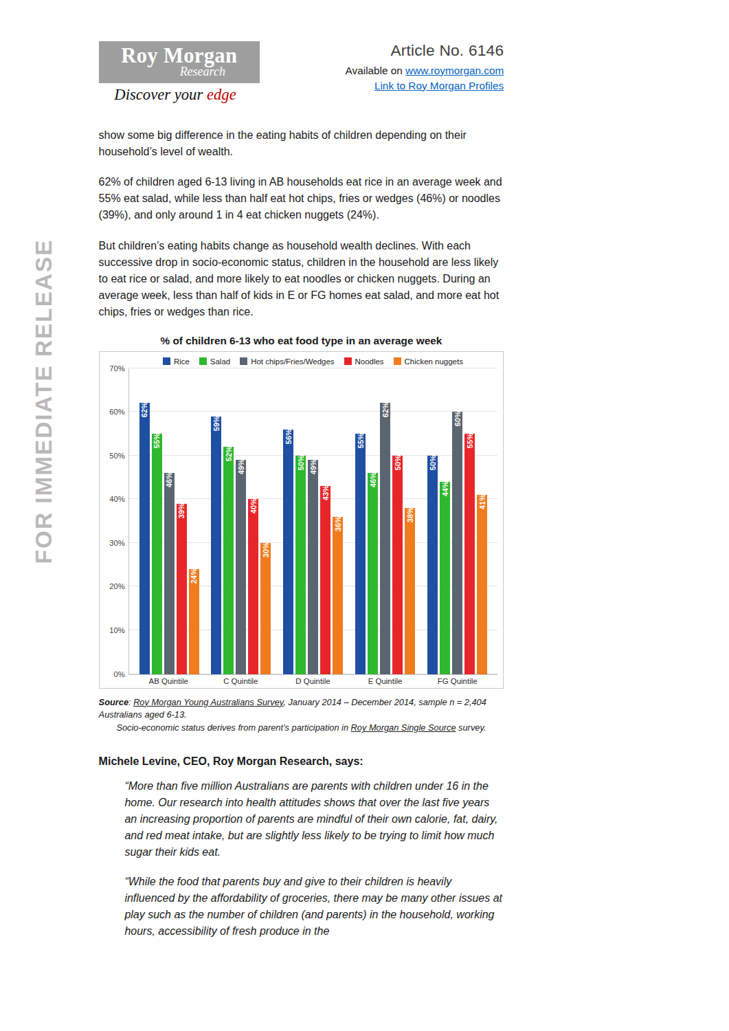FOR IMMEDIATE RELEASE
Roy Morgan Research
Discover your edge
Article No. 6146
Available on www.roymorgan.com
Link to Roy Morgan Profiles
show some big difference in the eating habits of children depending on their household’s level of wealth.
62% of children aged 6-13 living in AB households eat rice in an average week and 55% eat salad, while less than half eat hot chips, fries or wedges (46%) or noodles (39%), and only around 1 in 4 eat chicken nuggets (24%).
But children’s eating habits change as household wealth declines. With each successive drop in socio-economic status, children in the household are less likely to eat rice or salad, and more likely to eat noodles or chicken nuggets. During an average week, less than half of kids in E or FG homes eat salad, and more eat hot chips, fries or wedges than rice.
% of children 6-13 who eat food type in an average week
Rice
Salad
Hot chips/Fries/Wedges
Noodles
Chicken nuggets
0%
10%
20%
30%
40%
50%
60%
70%
62%
55%
46%
39%
24%
59%
52%
49%
40%
30%
56%
50%
49%
43%
36%
55%
46%
62%
50%
38%
50%
44%
60%
55%
41%
AB Quintile
C Quintile
D Quintile
E Quintile
FG Quintile
Source: Roy Morgan Young Australians Survey, January 2014 – December 2014, sample n = 2,404 Australians aged 6-13. Socio-economic status derives from parent’s participation in Roy Morgan Single Source survey.
Michele Levine, CEO, Roy Morgan Research, says:
“More than five million Australians are parents with children under 16 in the home. Our research into health attitudes shows that over the last five years an increasing proportion of parents are mindful of their own calorie, fat, dairy, and red meat intake, but are slightly less likely to be trying to limit how much sugar their kids eat.
“While the food that parents buy and give to their children is heavily influenced by the affordability of groceries, there may be many other issues at play such as the number of children (and parents) in the household, working hours, accessibility of fresh produce in the